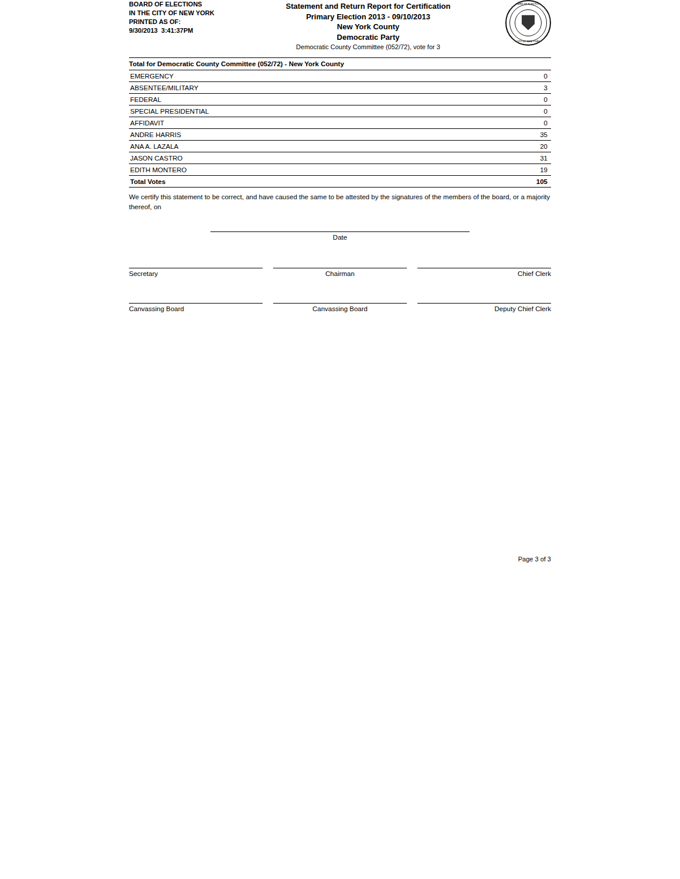BOARD OF ELECTIONS
IN THE CITY OF NEW YORK
PRINTED AS OF:
9/30/2013 3:41:37PM
Statement and Return Report for Certification
Primary Election 2013 - 09/10/2013
New York County
Democratic Party
Democratic County Committee (052/72), vote for 3
BOARD OF ELECTIONS
CITY OF NEW YORK
Total for Democratic County Committee (052/72) - New York County
| EMERGENCY | 0 |
| ABSENTEE/MILITARY | 3 |
| FEDERAL | 0 |
| SPECIAL PRESIDENTIAL | 0 |
| AFFIDAVIT | 0 |
| ANDRE HARRIS | 35 |
| ANA A. LAZALA | 20 |
| JASON CASTRO | 31 |
| EDITH MONTERO | 19 |
| Total Votes | 105 |
We certify this statement to be correct, and have caused the same to be attested by the signatures of the members of the board, or a majority thereof, on
Date
Secretary
Chairman
Chief Clerk
Canvassing Board
Canvassing Board
Deputy Chief Clerk
Page 3 of 3